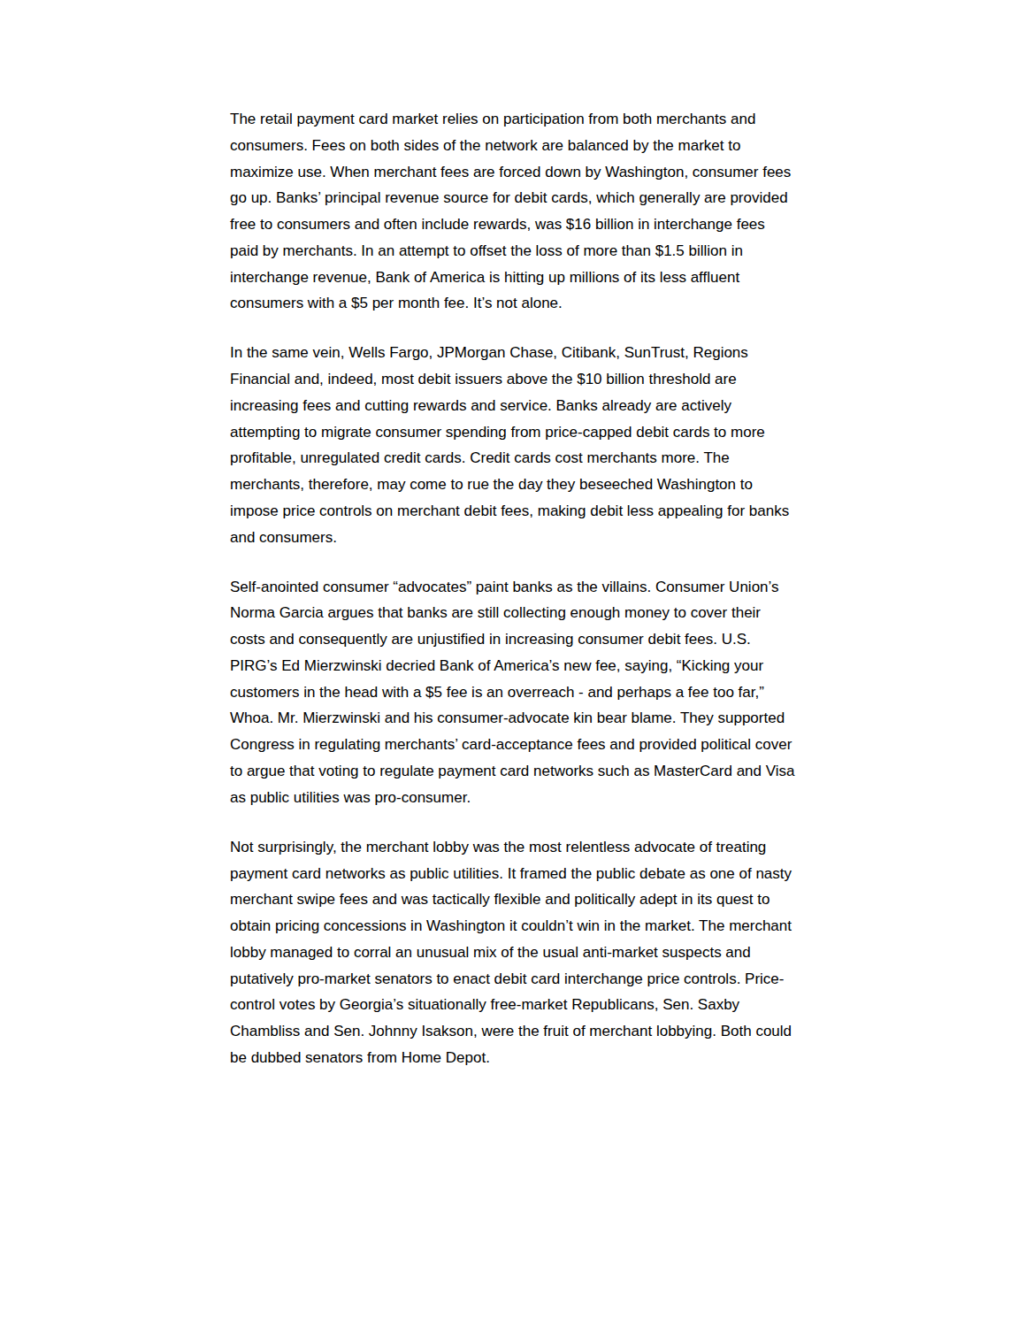The retail payment card market relies on participation from both merchants and consumers. Fees on both sides of the network are balanced by the market to maximize use. When merchant fees are forced down by Washington, consumer fees go up. Banks’ principal revenue source for debit cards, which generally are provided free to consumers and often include rewards, was $16 billion in interchange fees paid by merchants. In an attempt to offset the loss of more than $1.5 billion in interchange revenue, Bank of America is hitting up millions of its less affluent consumers with a $5 per month fee. It’s not alone.
In the same vein, Wells Fargo, JPMorgan Chase, Citibank, SunTrust, Regions Financial and, indeed, most debit issuers above the $10 billion threshold are increasing fees and cutting rewards and service. Banks already are actively attempting to migrate consumer spending from price-capped debit cards to more profitable, unregulated credit cards. Credit cards cost merchants more. The merchants, therefore, may come to rue the day they beseeched Washington to impose price controls on merchant debit fees, making debit less appealing for banks and consumers.
Self-anointed consumer “advocates” paint banks as the villains. Consumer Union’s Norma Garcia argues that banks are still collecting enough money to cover their costs and consequently are unjustified in increasing consumer debit fees. U.S. PIRG’s Ed Mierzwinski decried Bank of America’s new fee, saying, “Kicking your customers in the head with a $5 fee is an overreach - and perhaps a fee too far,” Whoa. Mr. Mierzwinski and his consumer-advocate kin bear blame. They supported Congress in regulating merchants’ card-acceptance fees and provided political cover to argue that voting to regulate payment card networks such as MasterCard and Visa as public utilities was pro-consumer.
Not surprisingly, the merchant lobby was the most relentless advocate of treating payment card networks as public utilities. It framed the public debate as one of nasty merchant swipe fees and was tactically flexible and politically adept in its quest to obtain pricing concessions in Washington it couldn’t win in the market. The merchant lobby managed to corral an unusual mix of the usual anti-market suspects and putatively pro-market senators to enact debit card interchange price controls. Price-control votes by Georgia’s situationally free-market Republicans, Sen. Saxby Chambliss and Sen. Johnny Isakson, were the fruit of merchant lobbying. Both could be dubbed senators from Home Depot.